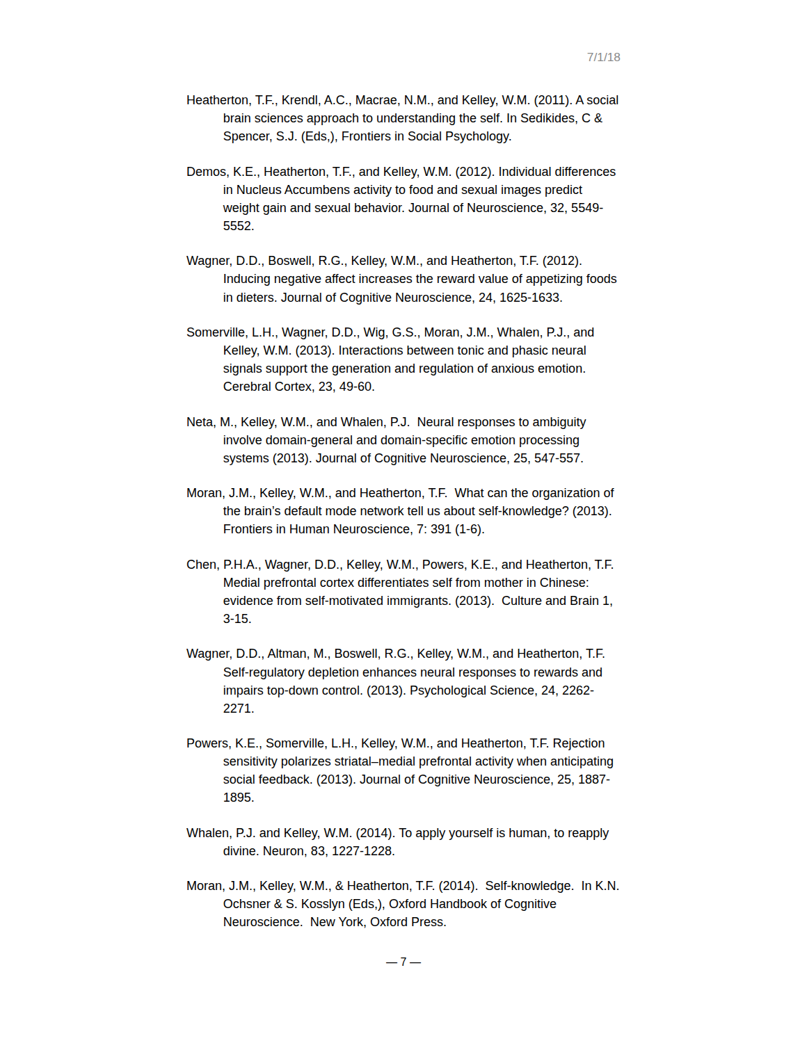7/1/18
Heatherton, T.F., Krendl, A.C., Macrae, N.M., and Kelley, W.M. (2011). A social brain sciences approach to understanding the self. In Sedikides, C & Spencer, S.J. (Eds,), Frontiers in Social Psychology.
Demos, K.E., Heatherton, T.F., and Kelley, W.M. (2012). Individual differences in Nucleus Accumbens activity to food and sexual images predict weight gain and sexual behavior. Journal of Neuroscience, 32, 5549-5552.
Wagner, D.D., Boswell, R.G., Kelley, W.M., and Heatherton, T.F. (2012). Inducing negative affect increases the reward value of appetizing foods in dieters. Journal of Cognitive Neuroscience, 24, 1625-1633.
Somerville, L.H., Wagner, D.D., Wig, G.S., Moran, J.M., Whalen, P.J., and Kelley, W.M. (2013). Interactions between tonic and phasic neural signals support the generation and regulation of anxious emotion. Cerebral Cortex, 23, 49-60.
Neta, M., Kelley, W.M., and Whalen, P.J. Neural responses to ambiguity involve domain-general and domain-specific emotion processing systems (2013). Journal of Cognitive Neuroscience, 25, 547-557.
Moran, J.M., Kelley, W.M., and Heatherton, T.F. What can the organization of the brain’s default mode network tell us about self-knowledge? (2013). Frontiers in Human Neuroscience, 7: 391 (1-6).
Chen, P.H.A., Wagner, D.D., Kelley, W.M., Powers, K.E., and Heatherton, T.F. Medial prefrontal cortex differentiates self from mother in Chinese: evidence from self-motivated immigrants. (2013). Culture and Brain 1, 3-15.
Wagner, D.D., Altman, M., Boswell, R.G., Kelley, W.M., and Heatherton, T.F. Self-regulatory depletion enhances neural responses to rewards and impairs top-down control. (2013). Psychological Science, 24, 2262-2271.
Powers, K.E., Somerville, L.H., Kelley, W.M., and Heatherton, T.F. Rejection sensitivity polarizes striatal–medial prefrontal activity when anticipating social feedback. (2013). Journal of Cognitive Neuroscience, 25, 1887-1895.
Whalen, P.J. and Kelley, W.M. (2014). To apply yourself is human, to reapply divine. Neuron, 83, 1227-1228.
Moran, J.M., Kelley, W.M., & Heatherton, T.F. (2014). Self-knowledge. In K.N. Ochsner & S. Kosslyn (Eds,), Oxford Handbook of Cognitive Neuroscience. New York, Oxford Press.
— 7 —